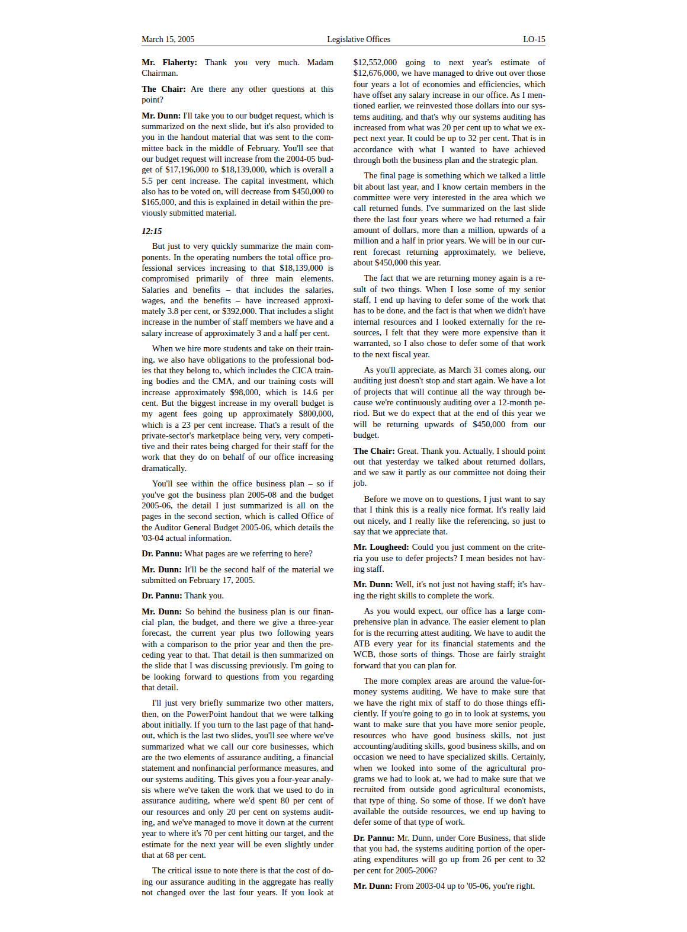March 15, 2005
Legislative Offices
LO-15
Mr. Flaherty: Thank you very much. Madam Chairman.
The Chair: Are there any other questions at this point?
Mr. Dunn: I'll take you to our budget request, which is summarized on the next slide, but it's also provided to you in the handout material that was sent to the committee back in the middle of February. You'll see that our budget request will increase from the 2004-05 budget of $17,196,000 to $18,139,000, which is overall a 5.5 per cent increase. The capital investment, which also has to be voted on, will decrease from $450,000 to $165,000, and this is explained in detail within the previously submitted material.
12:15
But just to very quickly summarize the main components. In the operating numbers the total office professional services increasing to that $18,139,000 is compromised primarily of three main elements. Salaries and benefits – that includes the salaries, wages, and the benefits – have increased approximately 3.8 per cent, or $392,000. That includes a slight increase in the number of staff members we have and a salary increase of approximately 3 and a half per cent.
When we hire more students and take on their training, we also have obligations to the professional bodies that they belong to, which includes the CICA training bodies and the CMA, and our training costs will increase approximately $98,000, which is 14.6 per cent. But the biggest increase in my overall budget is my agent fees going up approximately $800,000, which is a 23 per cent increase. That's a result of the private-sector's marketplace being very, very competitive and their rates being charged for their staff for the work that they do on behalf of our office increasing dramatically.
You'll see within the office business plan – so if you've got the business plan 2005-08 and the budget 2005-06, the detail I just summarized is all on the pages in the second section, which is called Office of the Auditor General Budget 2005-06, which details the '03-04 actual information.
Dr. Pannu: What pages are we referring to here?
Mr. Dunn: It'll be the second half of the material we submitted on February 17, 2005.
Dr. Pannu: Thank you.
Mr. Dunn: So behind the business plan is our financial plan, the budget, and there we give a three-year forecast, the current year plus two following years with a comparison to the prior year and then the preceding year to that. That detail is then summarized on the slide that I was discussing previously. I'm going to be looking forward to questions from you regarding that detail.
I'll just very briefly summarize two other matters, then, on the PowerPoint handout that we were talking about initially. If you turn to the last page of that handout, which is the last two slides, you'll see where we've summarized what we call our core businesses, which are the two elements of assurance auditing, a financial statement and nonfinancial performance measures, and our systems auditing. This gives you a four-year analysis where we've taken the work that we used to do in assurance auditing, where we'd spent 80 per cent of our resources and only 20 per cent on systems auditing, and we've managed to move it down at the current year to where it's 70 per cent hitting our target, and the estimate for the next year will be even slightly under that at 68 per cent.
The critical issue to note there is that the cost of doing our assurance auditing in the aggregate has really not changed over the last four years. If you look at $12,552,000 going to next year's estimate of $12,676,000, we have managed to drive out over those four years a lot of economies and efficiencies, which have offset any salary increase in our office. As I mentioned earlier, we reinvested those dollars into our systems auditing, and that's why our systems auditing has increased from what was 20 per cent up to what we expect next year. It could be up to 32 per cent. That is in accordance with what I wanted to have achieved through both the business plan and the strategic plan.
The final page is something which we talked a little bit about last year, and I know certain members in the committee were very interested in the area which we call returned funds. I've summarized on the last slide there the last four years where we had returned a fair amount of dollars, more than a million, upwards of a million and a half in prior years. We will be in our current forecast returning approximately, we believe, about $450,000 this year.
The fact that we are returning money again is a result of two things. When I lose some of my senior staff, I end up having to defer some of the work that has to be done, and the fact is that when we didn't have internal resources and I looked externally for the resources, I felt that they were more expensive than it warranted, so I also chose to defer some of that work to the next fiscal year.
As you'll appreciate, as March 31 comes along, our auditing just doesn't stop and start again. We have a lot of projects that will continue all the way through because we're continuously auditing over a 12-month period. But we do expect that at the end of this year we will be returning upwards of $450,000 from our budget.
The Chair: Great. Thank you. Actually, I should point out that yesterday we talked about returned dollars, and we saw it partly as our committee not doing their job.
Before we move on to questions, I just want to say that I think this is a really nice format. It's really laid out nicely, and I really like the referencing, so just to say that we appreciate that.
Mr. Lougheed: Could you just comment on the criteria you use to defer projects? I mean besides not having staff.
Mr. Dunn: Well, it's not just not having staff; it's having the right skills to complete the work.
As you would expect, our office has a large comprehensive plan in advance. The easier element to plan for is the recurring attest auditing. We have to audit the ATB every year for its financial statements and the WCB, those sorts of things. Those are fairly straight forward that you can plan for.
The more complex areas are around the value-for-money systems auditing. We have to make sure that we have the right mix of staff to do those things efficiently. If you're going to go in to look at systems, you want to make sure that you have more senior people, resources who have good business skills, not just accounting/auditing skills, good business skills, and on occasion we need to have specialized skills. Certainly, when we looked into some of the agricultural programs we had to look at, we had to make sure that we recruited from outside good agricultural economists, that type of thing. So some of those. If we don't have available the outside resources, we end up having to defer some of that type of work.
Dr. Pannu: Mr. Dunn, under Core Business, that slide that you had, the systems auditing portion of the operating expenditures will go up from 26 per cent to 32 per cent for 2005-2006?
Mr. Dunn: From 2003-04 up to '05-06, you're right.